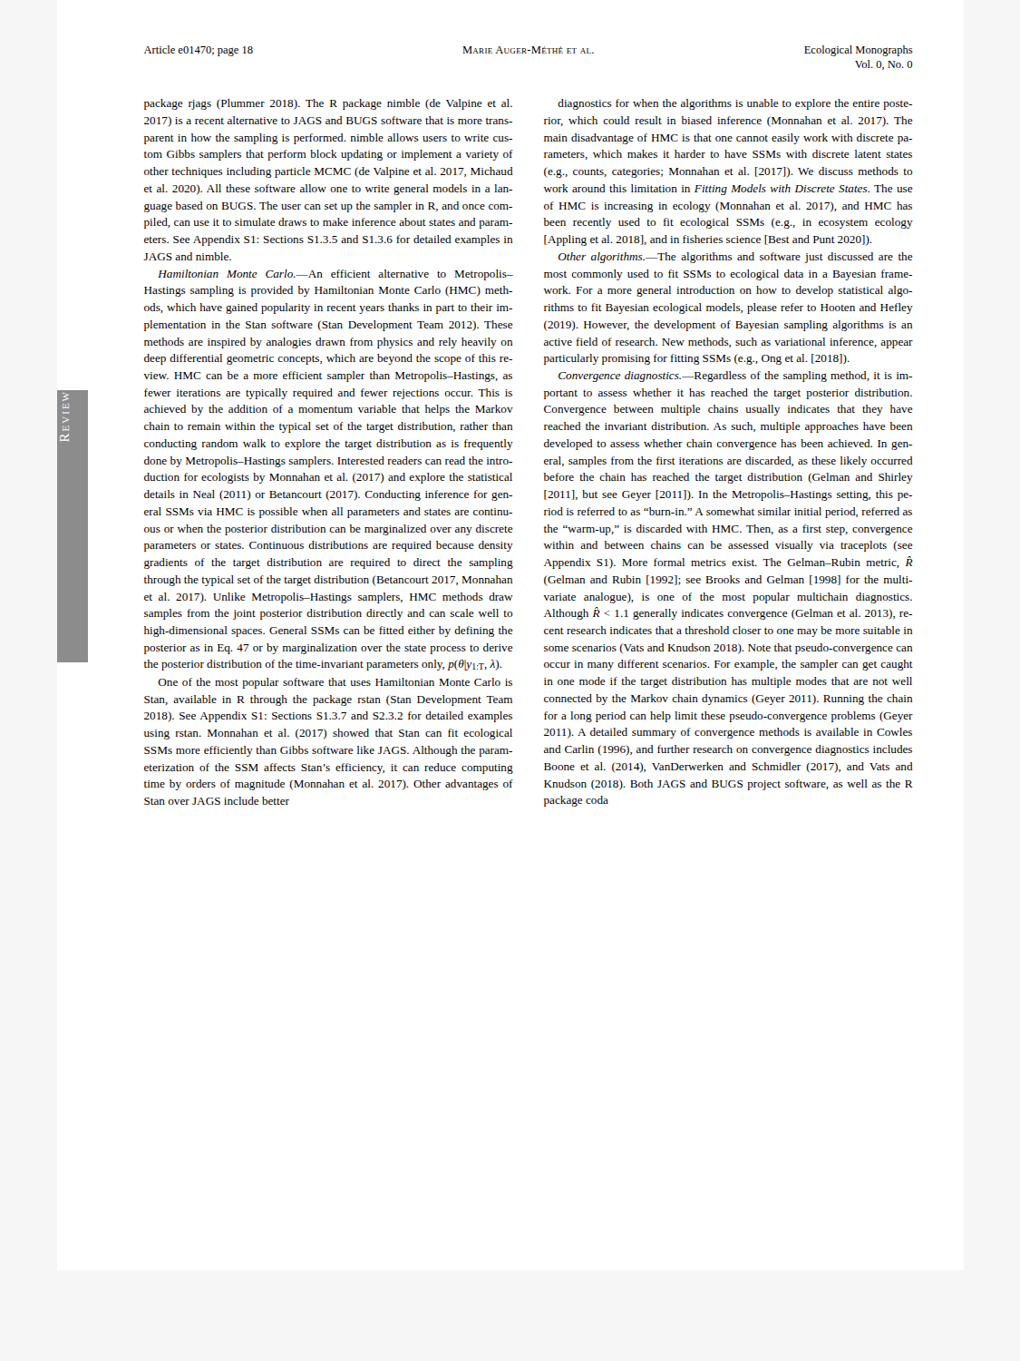Review
Article e01470; page 18
Marie Auger-Méthé et al.
Ecological Monographs
Vol. 0, No. 0
package rjags (Plummer 2018). The R package nimble (de Valpine et al. 2017) is a recent alternative to JAGS and BUGS software that is more transparent in how the sampling is performed. nimble allows users to write custom Gibbs samplers that perform block updating or implement a variety of other techniques including particle MCMC (de Valpine et al. 2017, Michaud et al. 2020). All these software allow one to write general models in a language based on BUGS. The user can set up the sampler in R, and once compiled, can use it to simulate draws to make inference about states and parameters. See Appendix S1: Sections S1.3.5 and S1.3.6 for detailed examples in JAGS and nimble.
Hamiltonian Monte Carlo.—An efficient alternative to Metropolis–Hastings sampling is provided by Hamiltonian Monte Carlo (HMC) methods, which have gained popularity in recent years thanks in part to their implementation in the Stan software (Stan Development Team 2012). These methods are inspired by analogies drawn from physics and rely heavily on deep differential geometric concepts, which are beyond the scope of this review. HMC can be a more efficient sampler than Metropolis–Hastings, as fewer iterations are typically required and fewer rejections occur. This is achieved by the addition of a momentum variable that helps the Markov chain to remain within the typical set of the target distribution, rather than conducting random walk to explore the target distribution as is frequently done by Metropolis–Hastings samplers. Interested readers can read the introduction for ecologists by Monnahan et al. (2017) and explore the statistical details in Neal (2011) or Betancourt (2017). Conducting inference for general SSMs via HMC is possible when all parameters and states are continuous or when the posterior distribution can be marginalized over any discrete parameters or states. Continuous distributions are required because density gradients of the target distribution are required to direct the sampling through the typical set of the target distribution (Betancourt 2017, Monnahan et al. 2017). Unlike Metropolis–Hastings samplers, HMC methods draw samples from the joint posterior distribution directly and can scale well to high-dimensional spaces. General SSMs can be fitted either by defining the posterior as in Eq. 47 or by marginalization over the state process to derive the posterior distribution of the time-invariant parameters only, p(θ|y 1:T, λ).
One of the most popular software that uses Hamiltonian Monte Carlo is Stan, available in R through the package rstan (Stan Development Team 2018). See Appendix S1: Sections S1.3.7 and S2.3.2 for detailed examples using rstan. Monnahan et al. (2017) showed that Stan can fit ecological SSMs more efficiently than Gibbs software like JAGS. Although the parameterization of the SSM affects Stan’s efficiency, it can reduce computing time by orders of magnitude (Monnahan et al. 2017). Other advantages of Stan over JAGS include better
diagnostics for when the algorithms is unable to explore the entire posterior, which could result in biased inference (Monnahan et al. 2017). The main disadvantage of HMC is that one cannot easily work with discrete parameters, which makes it harder to have SSMs with discrete latent states (e.g., counts, categories; Monnahan et al. [2017]). We discuss methods to work around this limitation in Fitting Models with Discrete States. The use of HMC is increasing in ecology (Monnahan et al. 2017), and HMC has been recently used to fit ecological SSMs (e.g., in ecosystem ecology [Appling et al. 2018], and in fisheries science [Best and Punt 2020]).
Other algorithms.—The algorithms and software just discussed are the most commonly used to fit SSMs to ecological data in a Bayesian framework. For a more general introduction on how to develop statistical algorithms to fit Bayesian ecological models, please refer to Hooten and Hefley (2019). However, the development of Bayesian sampling algorithms is an active field of research. New methods, such as variational inference, appear particularly promising for fitting SSMs (e.g., Ong et al. [2018]).
Convergence diagnostics.—Regardless of the sampling method, it is important to assess whether it has reached the target posterior distribution. Convergence between multiple chains usually indicates that they have reached the invariant distribution. As such, multiple approaches have been developed to assess whether chain convergence has been achieved. In general, samples from the first iterations are discarded, as these likely occurred before the chain has reached the target distribution (Gelman and Shirley [2011], but see Geyer [2011]). In the Metropolis–Hastings setting, this period is referred to as “burn-in.” A somewhat similar initial period, referred as the “warm-up,” is discarded with HMC. Then, as a first step, convergence within and between chains can be assessed visually via traceplots (see Appendix S1). More formal metrics exist. The Gelman–Rubin metric, R̂ (Gelman and Rubin [1992]; see Brooks and Gelman [1998] for the multivariate analogue), is one of the most popular multichain diagnostics. Although R̂ < 1.1 generally indicates convergence (Gelman et al. 2013), recent research indicates that a threshold closer to one may be more suitable in some scenarios (Vats and Knudson 2018). Note that pseudo-convergence can occur in many different scenarios. For example, the sampler can get caught in one mode if the target distribution has multiple modes that are not well connected by the Markov chain dynamics (Geyer 2011). Running the chain for a long period can help limit these pseudo-convergence problems (Geyer 2011). A detailed summary of convergence methods is available in Cowles and Carlin (1996), and further research on convergence diagnostics includes Boone et al. (2014), VanDerwerken and Schmidler (2017), and Vats and Knudson (2018). Both JAGS and BUGS project software, as well as the R package coda